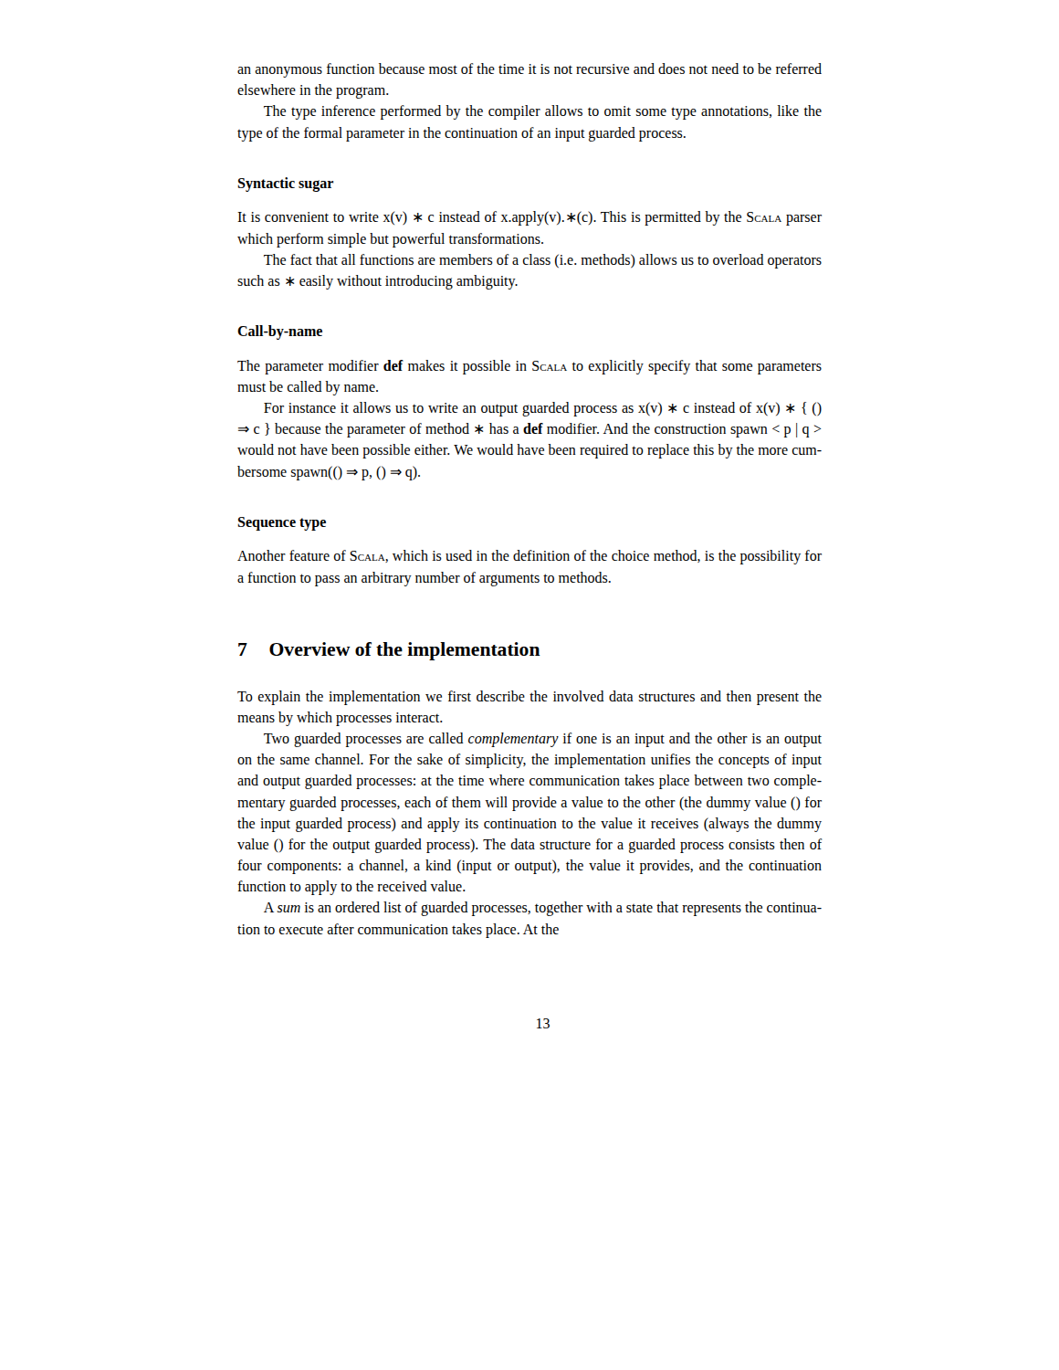an anonymous function because most of the time it is not recursive and does not need to be referred elsewhere in the program.
The type inference performed by the compiler allows to omit some type annotations, like the type of the formal parameter in the continuation of an input guarded process.
Syntactic sugar
It is convenient to write x(v) ∗ c instead of x.apply(v).∗(c). This is permitted by the Scala parser which perform simple but powerful transformations.
The fact that all functions are members of a class (i.e. methods) allows us to overload operators such as ∗ easily without introducing ambiguity.
Call-by-name
The parameter modifier def makes it possible in Scala to explicitly specify that some parameters must be called by name.
For instance it allows us to write an output guarded process as x(v) ∗ c instead of x(v) ∗ { () ⇒ c } because the parameter of method ∗ has a def modifier. And the construction spawn < p | q > would not have been possible either. We would have been required to replace this by the more cumbersome spawn(() ⇒ p, () ⇒ q).
Sequence type
Another feature of Scala, which is used in the definition of the choice method, is the possibility for a function to pass an arbitrary number of arguments to methods.
7 Overview of the implementation
To explain the implementation we first describe the involved data structures and then present the means by which processes interact.
Two guarded processes are called complementary if one is an input and the other is an output on the same channel. For the sake of simplicity, the implementation unifies the concepts of input and output guarded processes: at the time where communication takes place between two complementary guarded processes, each of them will provide a value to the other (the dummy value () for the input guarded process) and apply its continuation to the value it receives (always the dummy value () for the output guarded process). The data structure for a guarded process consists then of four components: a channel, a kind (input or output), the value it provides, and the continuation function to apply to the received value.
A sum is an ordered list of guarded processes, together with a state that represents the continuation to execute after communication takes place. At the
13